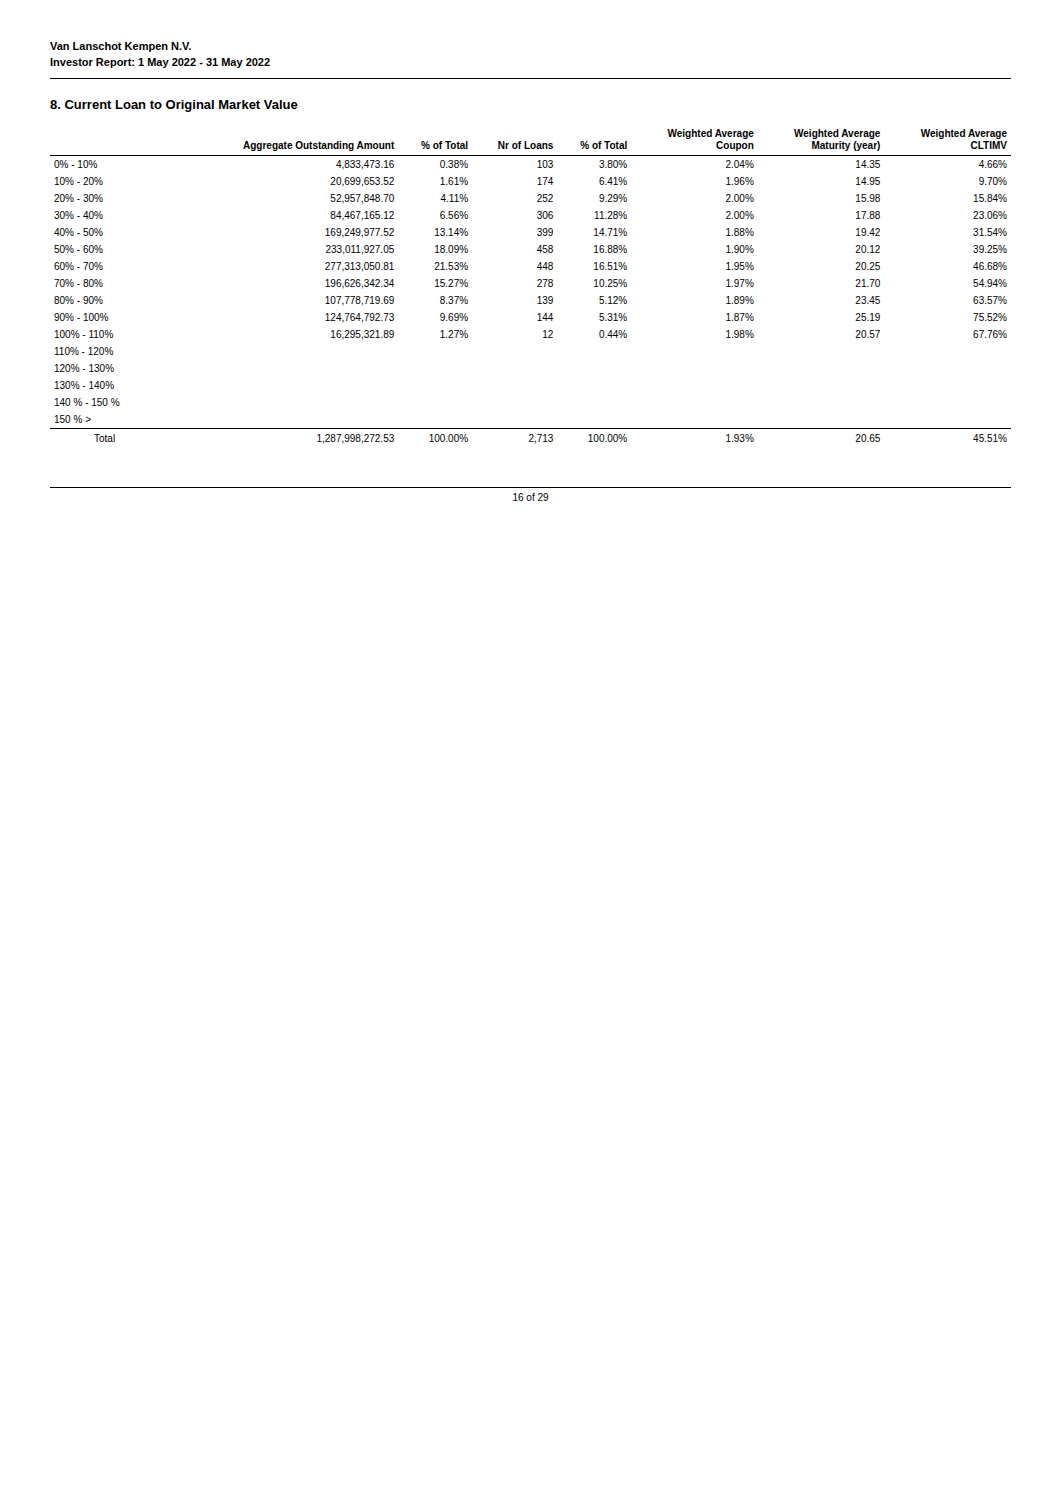Van Lanschot Kempen N.V.
Investor Report: 1 May 2022 - 31 May 2022
8. Current Loan to Original Market Value
| | Aggregate Outstanding Amount | % of Total | Nr of Loans | % of Total | Weighted Average Coupon | Weighted Average Maturity (year) | Weighted Average CLTIMV |
| --- | --- | --- | --- | --- | --- | --- | --- |
| 0% - 10% | 4,833,473.16 | 0.38% | 103 | 3.80% | 2.04% | 14.35 | 4.66% |
| 10% - 20% | 20,699,653.52 | 1.61% | 174 | 6.41% | 1.96% | 14.95 | 9.70% |
| 20% - 30% | 52,957,848.70 | 4.11% | 252 | 9.29% | 2.00% | 15.98 | 15.84% |
| 30% - 40% | 84,467,165.12 | 6.56% | 306 | 11.28% | 2.00% | 17.88 | 23.06% |
| 40% - 50% | 169,249,977.52 | 13.14% | 399 | 14.71% | 1.88% | 19.42 | 31.54% |
| 50% - 60% | 233,011,927.05 | 18.09% | 458 | 16.88% | 1.90% | 20.12 | 39.25% |
| 60% - 70% | 277,313,050.81 | 21.53% | 448 | 16.51% | 1.95% | 20.25 | 46.68% |
| 70% - 80% | 196,626,342.34 | 15.27% | 278 | 10.25% | 1.97% | 21.70 | 54.94% |
| 80% - 90% | 107,778,719.69 | 8.37% | 139 | 5.12% | 1.89% | 23.45 | 63.57% |
| 90% - 100% | 124,764,792.73 | 9.69% | 144 | 5.31% | 1.87% | 25.19 | 75.52% |
| 100% - 110% | 16,295,321.89 | 1.27% | 12 | 0.44% | 1.98% | 20.57 | 67.76% |
| 110% - 120% | | | | | | | |
| 120% - 130% | | | | | | | |
| 130% - 140% | | | | | | | |
| 140 % - 150 % | | | | | | | |
| 150 % > | | | | | | | |
| Total | 1,287,998,272.53 | 100.00% | 2,713 | 100.00% | 1.93% | 20.65 | 45.51% |
16 of 29